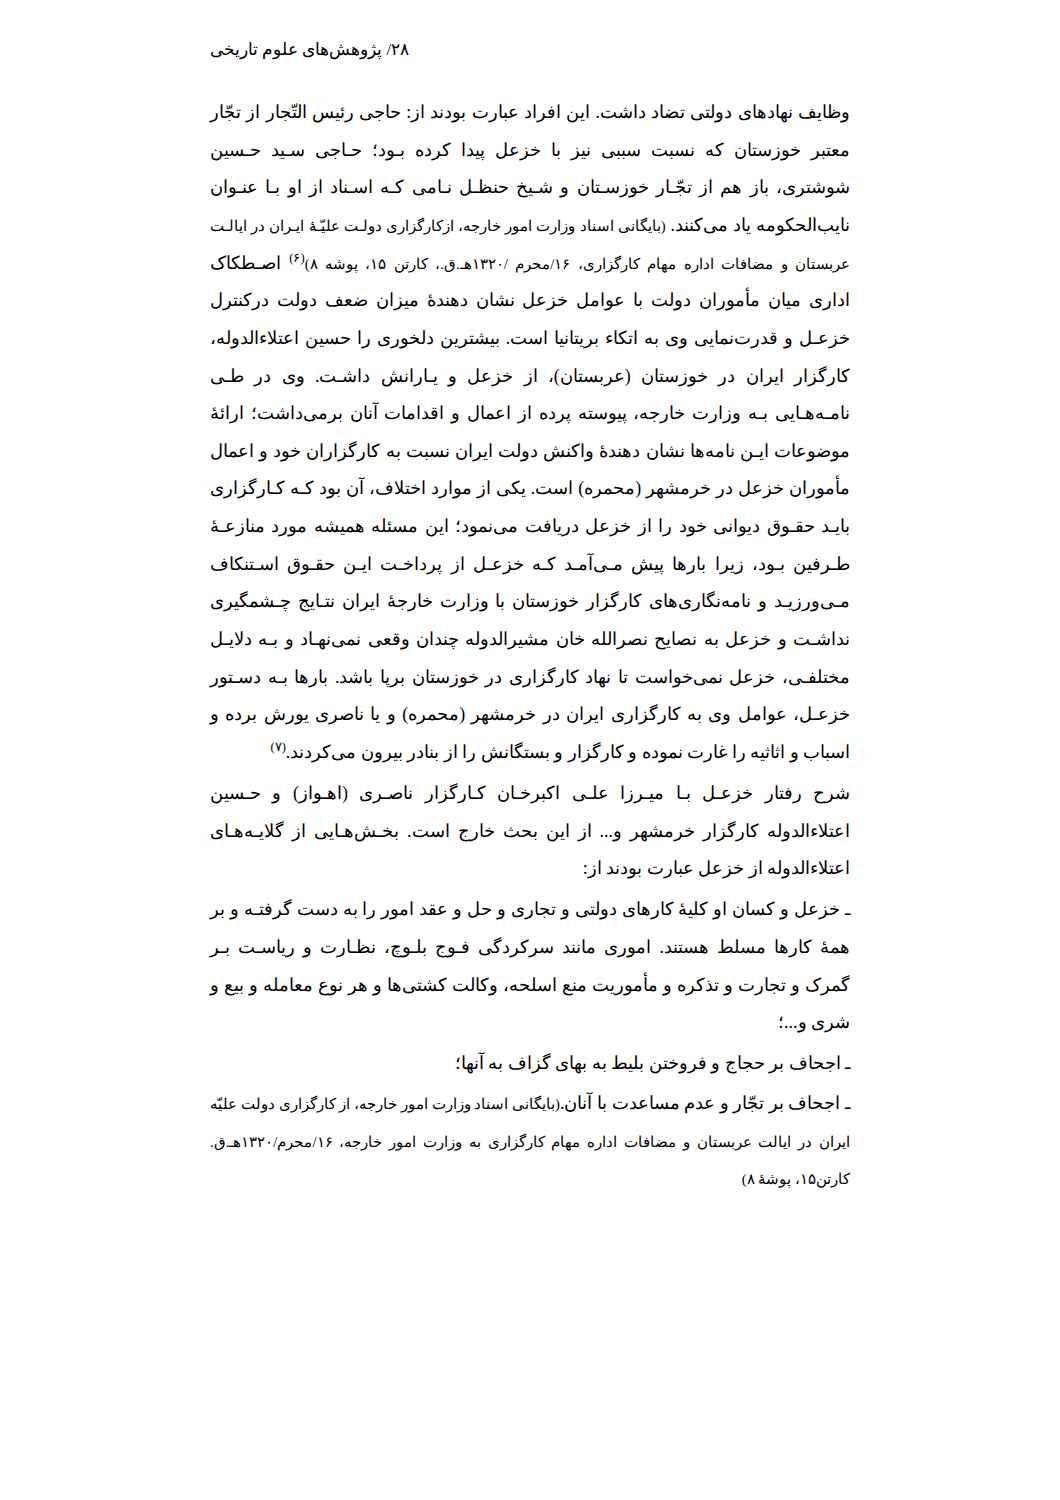۲۸/ پژوهش‌های علوم تاریخی
وظایف نهادهای دولتی تضاد داشت. این افراد عبارت بودند از: حاجی رئیس التّجار از تجّار معتبر خوزستان که نسبت سببی نیز با خزعل پیدا کرده بـود؛ حـاجی سـید حـسین شوشتری، باز هم از تجّـار خوزسـتان و شـیخ حنظـل نـامی کـه اسـناد از او بـا عنـوان نایب‌الحکومه یاد می‌کنند. (بایگانی اسناد وزارت امور خارجه، ازکارگزاری دولـت علیّـهٔ ایـران در ایالـت عربستان و مضافات اداره مهام کارگزاری، ۱۶/محرم /۱۳۲۰هـ.ق.، کارتن ۱۵، پوشه ۸)(۶) اصـطکاک اداری میان مأموران دولت با عوامل خزعل نشان دهندهٔ میزان ضعف دولت درکنترل خزعـل و قدرت‌نمایی وی به اتکاء بریتانیا است. بیشترین دلخوری را حسین اعتلاءالدوله، کارگزار ایران در خوزستان (عربستان)، از خزعل و یـارانش داشـت. وی در طـی نامـه‌هـایی بـه وزارت خارجه، پیوسته پرده از اعمال و اقدامات آنان برمی‌داشت؛ ارائهٔ موضوعات ایـن نامه‌ها نشان دهندهٔ واکنش دولت ایران نسبت به کارگزاران خود و اعمال مأموران خزعل در خرمشهر (محمره) است. یکی از موارد اختلاف، آن بود کـه کـارگزاری بایـد حقـوق دیوانی خود را از خزعل دریافت می‌نمود؛ این مسئله همیشه مورد منازعـهٔ طـرفین بـود، زیرا بارها پیش مـی‌آمـد کـه خزعـل از پرداخـت ایـن حقـوق اسـتنکاف مـی‌ورزیـد و نامه‌نگاری‌های کارگزار خوزستان با وزارت خارجهٔ ایران نتـایج چـشمگیری نداشـت و خزعل به نصایح نصرالله خان مشیرالدوله چندان وقعی نمی‌نهـاد و بـه دلایـل مختلفـی، خزعل نمی‌خواست تا نهاد کارگزاری در خوزستان برپا باشد. بارها بـه دسـتور خزعـل، عوامل وی به کارگزاری ایران در خرمشهر (محمره) و یا ناصری یورش برده و اسباب و اثاثیه را غارت نموده و کارگزار و بستگانش را از بنادر بیرون می‌کردند.(۷)
شرح رفتار خزعـل بـا میـرزا علـی اکبرخـان کـارگزار ناصـری (اهـواز) و حـسین اعتلاءالدوله کارگزار خرمشهر و... از این بحث خارج است. بخـش‌هـایی از گلایـه‌هـای اعتلاءالدوله از خزعل عبارت بودند از:
ـ خزعل و کسان او کلیهٔ کارهای دولتی و تجاری و حل و عقد امور را به دست گرفتـه و بر همهٔ کارها مسلط هستند. اموری مانند سرکردگی فـوج بلـوچ، نظـارت و ریاسـت بـر گمرک و تجارت و تذکره و مأموریت منع اسلحه، وکالت کشتی‌ها و هر نوع معامله و بیع و شری و...؛
ـ اجحاف بر حجاج و فروختن بلیط به بهای گزاف به آنها؛
ـ اجحاف بر تجّار و عدم مساعدت با آنان.(بایگانی اسناد وزارت امور خارجه، از کارگزاری دولت علیّه ایران در ایالت عربستان و مضافات اداره مهام کارگزاری به وزارت امور خارجه، ۱۶/محرم/۱۳۲۰هـ.ق. کارتن۱۵، پوشهٔ ۸)